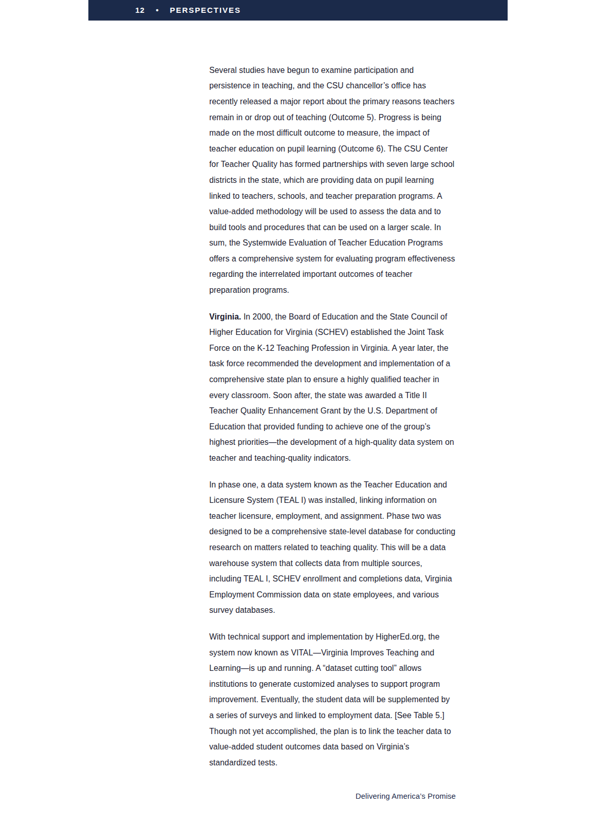12 • PERSPECTIVES
Several studies have begun to examine participation and persistence in teaching, and the CSU chancellor’s office has recently released a major report about the primary reasons teachers remain in or drop out of teaching (Outcome 5). Progress is being made on the most difficult outcome to measure, the impact of teacher education on pupil learning (Outcome 6). The CSU Center for Teacher Quality has formed partnerships with seven large school districts in the state, which are providing data on pupil learning linked to teachers, schools, and teacher preparation programs. A value-added methodology will be used to assess the data and to build tools and procedures that can be used on a larger scale. In sum, the Systemwide Evaluation of Teacher Education Programs offers a comprehensive system for evaluating program effectiveness regarding the interrelated important outcomes of teacher preparation programs.
Virginia. In 2000, the Board of Education and the State Council of Higher Education for Virginia (SCHEV) established the Joint Task Force on the K-12 Teaching Profession in Virginia. A year later, the task force recommended the development and implementation of a comprehensive state plan to ensure a highly qualified teacher in every classroom. Soon after, the state was awarded a Title II Teacher Quality Enhancement Grant by the U.S. Department of Education that provided funding to achieve one of the group’s highest priorities—the development of a high-quality data system on teacher and teaching-quality indicators.
In phase one, a data system known as the Teacher Education and Licensure System (TEAL I) was installed, linking information on teacher licensure, employment, and assignment. Phase two was designed to be a comprehensive state-level database for conducting research on matters related to teaching quality. This will be a data warehouse system that collects data from multiple sources, including TEAL I, SCHEV enrollment and completions data, Virginia Employment Commission data on state employees, and various survey databases.
With technical support and implementation by HigherEd.org, the system now known as VITAL—Virginia Improves Teaching and Learning—is up and running. A “dataset cutting tool” allows institutions to generate customized analyses to support program improvement. Eventually, the student data will be supplemented by a series of surveys and linked to employment data. [See Table 5.] Though not yet accomplished, the plan is to link the teacher data to value-added student outcomes data based on Virginia’s standardized tests.
Delivering America’s Promise